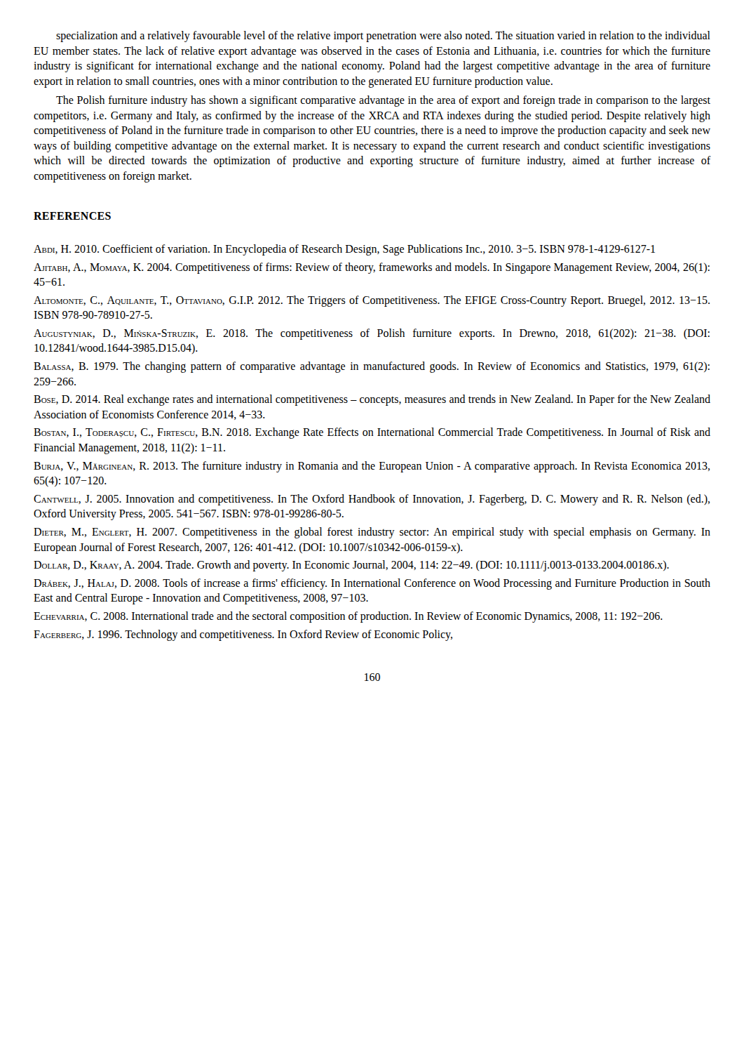specialization and a relatively favourable level of the relative import penetration were also noted. The situation varied in relation to the individual EU member states. The lack of relative export advantage was observed in the cases of Estonia and Lithuania, i.e. countries for which the furniture industry is significant for international exchange and the national economy. Poland had the largest competitive advantage in the area of furniture export in relation to small countries, ones with a minor contribution to the generated EU furniture production value.
The Polish furniture industry has shown a significant comparative advantage in the area of export and foreign trade in comparison to the largest competitors, i.e. Germany and Italy, as confirmed by the increase of the XRCA and RTA indexes during the studied period. Despite relatively high competitiveness of Poland in the furniture trade in comparison to other EU countries, there is a need to improve the production capacity and seek new ways of building competitive advantage on the external market. It is necessary to expand the current research and conduct scientific investigations which will be directed towards the optimization of productive and exporting structure of furniture industry, aimed at further increase of competitiveness on foreign market.
REFERENCES
Abdi, H. 2010. Coefficient of variation. In Encyclopedia of Research Design, Sage Publications Inc., 2010. 3−5. ISBN 978-1-4129-6127-1
Ajitabh, A., Momaya, K. 2004. Competitiveness of firms: Review of theory, frameworks and models. In Singapore Management Review, 2004, 26(1): 45−61.
Altomonte, C., Aquilante, T., Ottaviano, G.I.P. 2012. The Triggers of Competitiveness. The EFIGE Cross-Country Report. Bruegel, 2012. 13−15. ISBN 978-90-78910-27-5.
Augustyniak, D., Mińska-Struzik, E. 2018. The competitiveness of Polish furniture exports. In Drewno, 2018, 61(202): 21−38. (DOI: 10.12841/wood.1644-3985.D15.04).
Balassa, B. 1979. The changing pattern of comparative advantage in manufactured goods. In Review of Economics and Statistics, 1979, 61(2): 259−266.
Bose, D. 2014. Real exchange rates and international competitiveness – concepts, measures and trends in New Zealand. In Paper for the New Zealand Association of Economists Conference 2014, 4−33.
Bostan, I., Toderașcu, C., Firtescu, B.N. 2018. Exchange Rate Effects on International Commercial Trade Competitiveness. In Journal of Risk and Financial Management, 2018, 11(2): 1−11.
Burja, V., Mărginean, R. 2013. The furniture industry in Romania and the European Union - A comparative approach. In Revista Economica 2013, 65(4): 107−120.
Cantwell, J. 2005. Innovation and competitiveness. In The Oxford Handbook of Innovation, J. Fagerberg, D. C. Mowery and R. R. Nelson (ed.), Oxford University Press, 2005. 541−567. ISBN: 978-01-99286-80-5.
Dieter, M., Englert, H. 2007. Competitiveness in the global forest industry sector: An empirical study with special emphasis on Germany. In European Journal of Forest Research, 2007, 126: 401-412. (DOI: 10.1007/s10342-006-0159-x).
Dollar, D., Kraay, A. 2004. Trade. Growth and poverty. In Economic Journal, 2004, 114: 22−49. (DOI: 10.1111/j.0013-0133.2004.00186.x).
Drábek, J., Halaj, D. 2008. Tools of increase a firms' efficiency. In International Conference on Wood Processing and Furniture Production in South East and Central Europe - Innovation and Competitiveness, 2008, 97−103.
Echevarria, C. 2008. International trade and the sectoral composition of production. In Review of Economic Dynamics, 2008, 11: 192−206.
Fagerberg, J. 1996. Technology and competitiveness. In Oxford Review of Economic Policy,
160